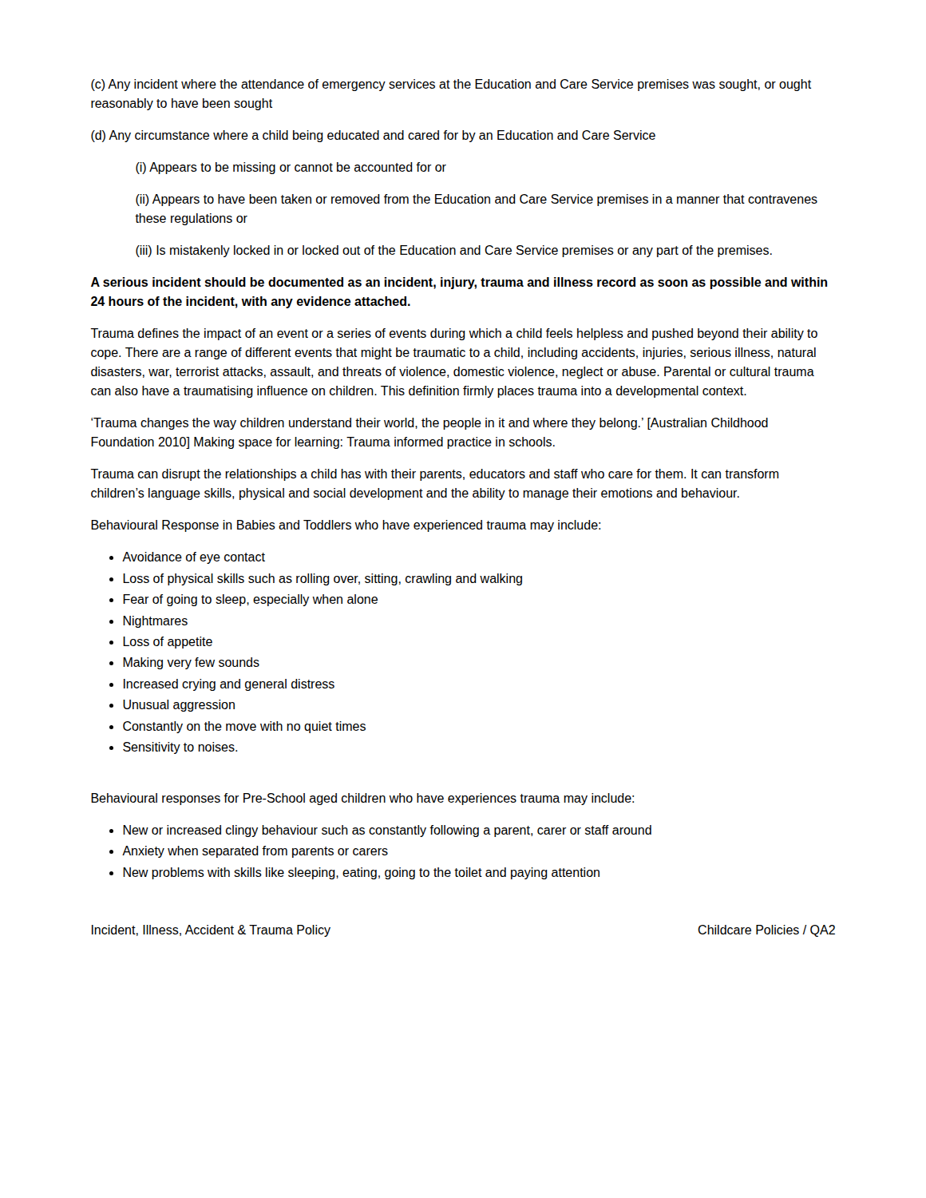(c) Any incident where the attendance of emergency services at the Education and Care Service premises was sought, or ought reasonably to have been sought
(d) Any circumstance where a child being educated and cared for by an Education and Care Service
(i) Appears to be missing or cannot be accounted for or
(ii) Appears to have been taken or removed from the Education and Care Service premises in a manner that contravenes these regulations or
(iii) Is mistakenly locked in or locked out of the Education and Care Service premises or any part of the premises.
A serious incident should be documented as an incident, injury, trauma and illness record as soon as possible and within 24 hours of the incident, with any evidence attached.
Trauma defines the impact of an event or a series of events during which a child feels helpless and pushed beyond their ability to cope. There are a range of different events that might be traumatic to a child, including accidents, injuries, serious illness, natural disasters, war, terrorist attacks, assault, and threats of violence, domestic violence, neglect or abuse. Parental or cultural trauma can also have a traumatising influence on children. This definition firmly places trauma into a developmental context.
‘Trauma changes the way children understand their world, the people in it and where they belong.’ [Australian Childhood Foundation 2010] Making space for learning: Trauma informed practice in schools.
Trauma can disrupt the relationships a child has with their parents, educators and staff who care for them. It can transform children’s language skills, physical and social development and the ability to manage their emotions and behaviour.
Behavioural Response in Babies and Toddlers who have experienced trauma may include:
Avoidance of eye contact
Loss of physical skills such as rolling over, sitting, crawling and walking
Fear of going to sleep, especially when alone
Nightmares
Loss of appetite
Making very few sounds
Increased crying and general distress
Unusual aggression
Constantly on the move with no quiet times
Sensitivity to noises.
Behavioural responses for Pre-School aged children who have experiences trauma may include:
New or increased clingy behaviour such as constantly following a parent, carer or staff around
Anxiety when separated from parents or carers
New problems with skills like sleeping, eating, going to the toilet and paying attention
Incident, Illness, Accident & Trauma Policy Childcare Policies / QA2